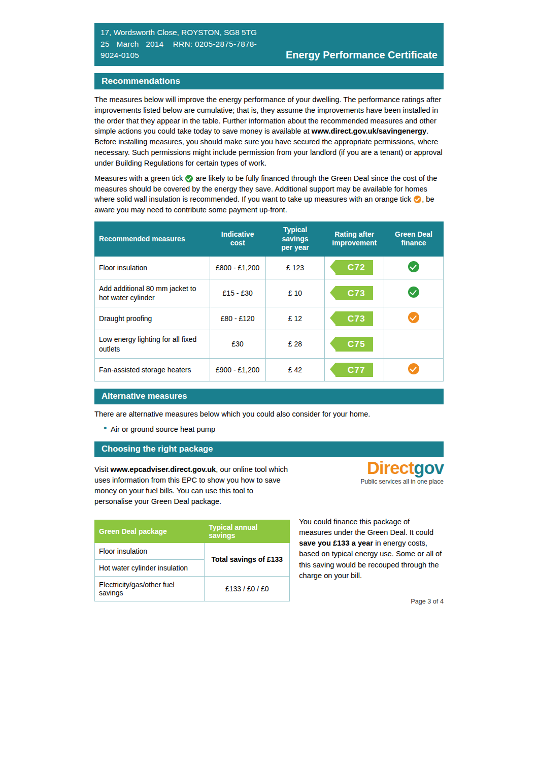17, Wordsworth Close, ROYSTON, SG8 5TG
25 March 2014 RRN: 0205-2875-7878-9024-0105
Energy Performance Certificate
Recommendations
The measures below will improve the energy performance of your dwelling. The performance ratings after improvements listed below are cumulative; that is, they assume the improvements have been installed in the order that they appear in the table. Further information about the recommended measures and other simple actions you could take today to save money is available at www.direct.gov.uk/savingenergy. Before installing measures, you should make sure you have secured the appropriate permissions, where necessary. Such permissions might include permission from your landlord (if you are a tenant) or approval under Building Regulations for certain types of work.
Measures with a green tick are likely to be fully financed through the Green Deal since the cost of the measures should be covered by the energy they save. Additional support may be available for homes where solid wall insulation is recommended. If you want to take up measures with an orange tick , be aware you may need to contribute some payment up-front.
| Recommended measures | Indicative cost | Typical savings per year | Rating after improvement | Green Deal finance |
| --- | --- | --- | --- | --- |
| Floor insulation | £800 - £1,200 | £ 123 | C72 | |
| Add additional 80 mm jacket to hot water cylinder | £15 - £30 | £ 10 | C73 | |
| Draught proofing | £80 - £120 | £ 12 | C73 | |
| Low energy lighting for all fixed outlets | £30 | £ 28 | C75 | |
| Fan-assisted storage heaters | £900 - £1,200 | £ 42 | C77 | |
Alternative measures
There are alternative measures below which you could also consider for your home.
Air or ground source heat pump
Choosing the right package
Visit www.epcadviser.direct.gov.uk, our online tool which uses information from this EPC to show you how to save money on your fuel bills. You can use this tool to personalise your Green Deal package.
Direct gov
Public services all in one place
| Green Deal package | Typical annual savings |
| --- | --- |
| Floor insulation | Total savings of £133 |
| Hot water cylinder insulation |
| Electricity/gas/other fuel savings | £133 / £0 / £0 |
You could finance this package of measures under the Green Deal. It could save you £133 a year in energy costs, based on typical energy use. Some or all of this saving would be recouped through the charge on your bill.
Page 3 of 4